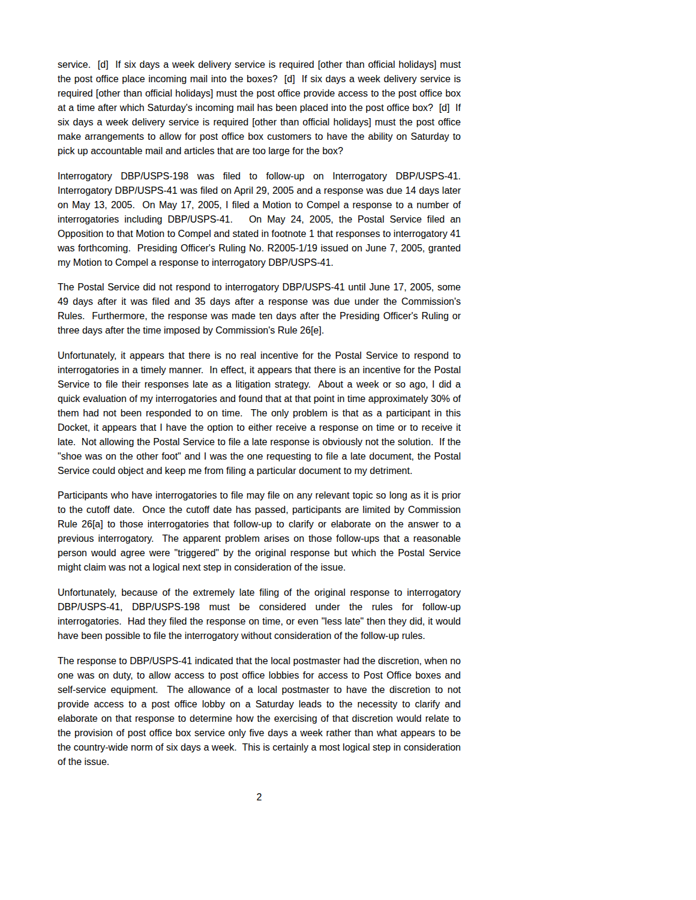service. [d] If six days a week delivery service is required [other than official holidays] must the post office place incoming mail into the boxes? [d] If six days a week delivery service is required [other than official holidays] must the post office provide access to the post office box at a time after which Saturday's incoming mail has been placed into the post office box? [d] If six days a week delivery service is required [other than official holidays] must the post office make arrangements to allow for post office box customers to have the ability on Saturday to pick up accountable mail and articles that are too large for the box?
Interrogatory DBP/USPS-198 was filed to follow-up on Interrogatory DBP/USPS-41. Interrogatory DBP/USPS-41 was filed on April 29, 2005 and a response was due 14 days later on May 13, 2005. On May 17, 2005, I filed a Motion to Compel a response to a number of interrogatories including DBP/USPS-41. On May 24, 2005, the Postal Service filed an Opposition to that Motion to Compel and stated in footnote 1 that responses to interrogatory 41 was forthcoming. Presiding Officer's Ruling No. R2005-1/19 issued on June 7, 2005, granted my Motion to Compel a response to interrogatory DBP/USPS-41.
The Postal Service did not respond to interrogatory DBP/USPS-41 until June 17, 2005, some 49 days after it was filed and 35 days after a response was due under the Commission's Rules. Furthermore, the response was made ten days after the Presiding Officer's Ruling or three days after the time imposed by Commission's Rule 26[e].
Unfortunately, it appears that there is no real incentive for the Postal Service to respond to interrogatories in a timely manner. In effect, it appears that there is an incentive for the Postal Service to file their responses late as a litigation strategy. About a week or so ago, I did a quick evaluation of my interrogatories and found that at that point in time approximately 30% of them had not been responded to on time. The only problem is that as a participant in this Docket, it appears that I have the option to either receive a response on time or to receive it late. Not allowing the Postal Service to file a late response is obviously not the solution. If the "shoe was on the other foot" and I was the one requesting to file a late document, the Postal Service could object and keep me from filing a particular document to my detriment.
Participants who have interrogatories to file may file on any relevant topic so long as it is prior to the cutoff date. Once the cutoff date has passed, participants are limited by Commission Rule 26[a] to those interrogatories that follow-up to clarify or elaborate on the answer to a previous interrogatory. The apparent problem arises on those follow-ups that a reasonable person would agree were "triggered" by the original response but which the Postal Service might claim was not a logical next step in consideration of the issue.
Unfortunately, because of the extremely late filing of the original response to interrogatory DBP/USPS-41, DBP/USPS-198 must be considered under the rules for follow-up interrogatories. Had they filed the response on time, or even "less late" then they did, it would have been possible to file the interrogatory without consideration of the follow-up rules.
The response to DBP/USPS-41 indicated that the local postmaster had the discretion, when no one was on duty, to allow access to post office lobbies for access to Post Office boxes and self-service equipment. The allowance of a local postmaster to have the discretion to not provide access to a post office lobby on a Saturday leads to the necessity to clarify and elaborate on that response to determine how the exercising of that discretion would relate to the provision of post office box service only five days a week rather than what appears to be the country-wide norm of six days a week. This is certainly a most logical step in consideration of the issue.
2